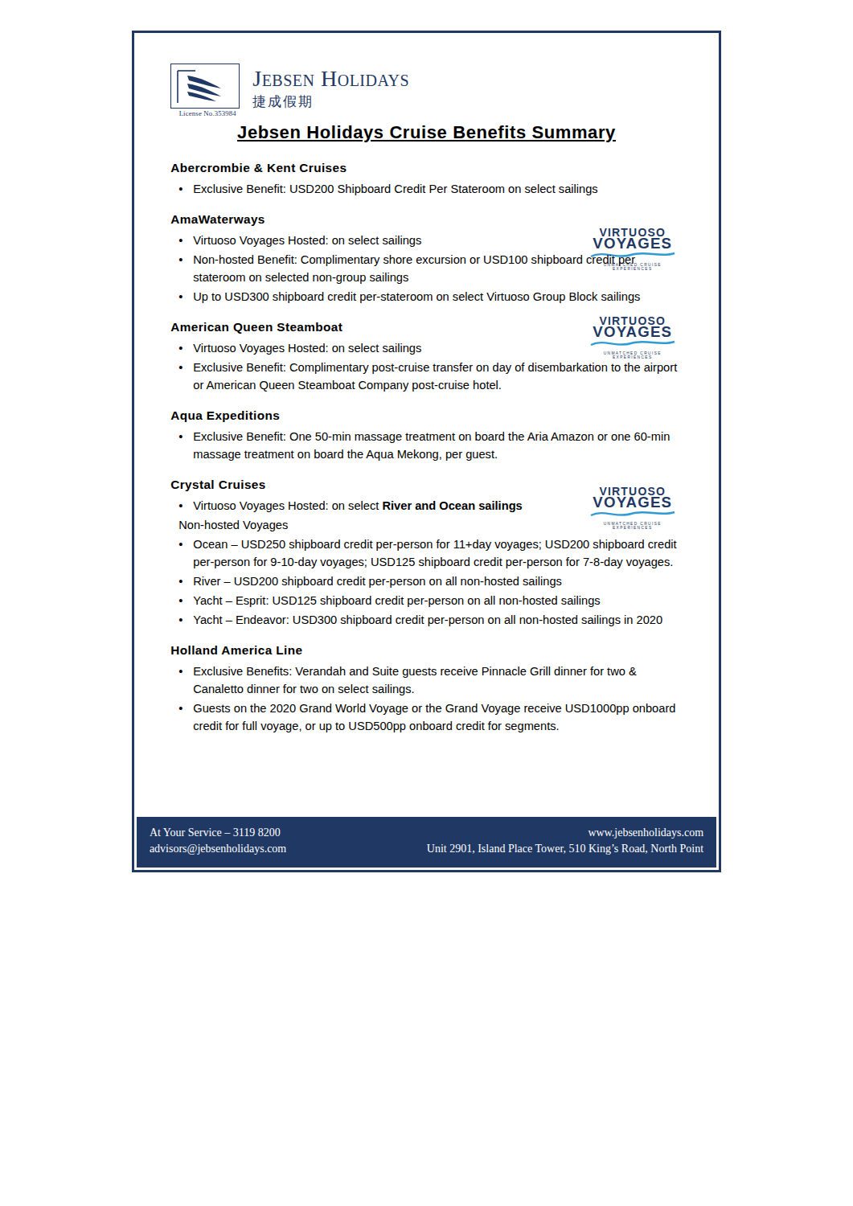License No.353984
Jebsen Holidays
捷成假期
Jebsen Holidays Cruise Benefits Summary
Abercrombie & Kent Cruises
Exclusive Benefit: USD200 Shipboard Credit Per Stateroom on select sailings
VIRTUOSO
VOYAGES
Unmatched Cruise Experiences
AmaWaterways
Virtuoso Voyages Hosted: on select sailings
Non-hosted Benefit: Complimentary shore excursion or USD100 shipboard credit per stateroom on selected non-group sailings
Up to USD300 shipboard credit per-stateroom on select Virtuoso Group Block sailings
VIRTUOSO
VOYAGES
Unmatched Cruise Experiences
American Queen Steamboat
Virtuoso Voyages Hosted: on select sailings
Exclusive Benefit: Complimentary post-cruise transfer on day of disembarkation to the airport or American Queen Steamboat Company post-cruise hotel.
Aqua Expeditions
Exclusive Benefit: One 50-min massage treatment on board the Aria Amazon or one 60-min massage treatment on board the Aqua Mekong, per guest.
VIRTUOSO
VOYAGES
Unmatched Cruise Experiences
Crystal Cruises
Virtuoso Voyages Hosted: on select River and Ocean sailings
Non-hosted Voyages
Ocean – USD250 shipboard credit per-person for 11+day voyages; USD200 shipboard credit per-person for 9-10-day voyages; USD125 shipboard credit per-person for 7-8-day voyages.
River – USD200 shipboard credit per-person on all non-hosted sailings
Yacht – Esprit: USD125 shipboard credit per-person on all non-hosted sailings
Yacht – Endeavor: USD300 shipboard credit per-person on all non-hosted sailings in 2020
Holland America Line
Exclusive Benefits: Verandah and Suite guests receive Pinnacle Grill dinner for two & Canaletto dinner for two on select sailings.
Guests on the 2020 Grand World Voyage or the Grand Voyage receive USD1000pp onboard credit for full voyage, or up to USD500pp onboard credit for segments.
At Your Service – 3119 8200
advisors@jebsenholidays.com
www.jebsenholidays.com
Unit 2901, Island Place Tower, 510 King’s Road, North Point